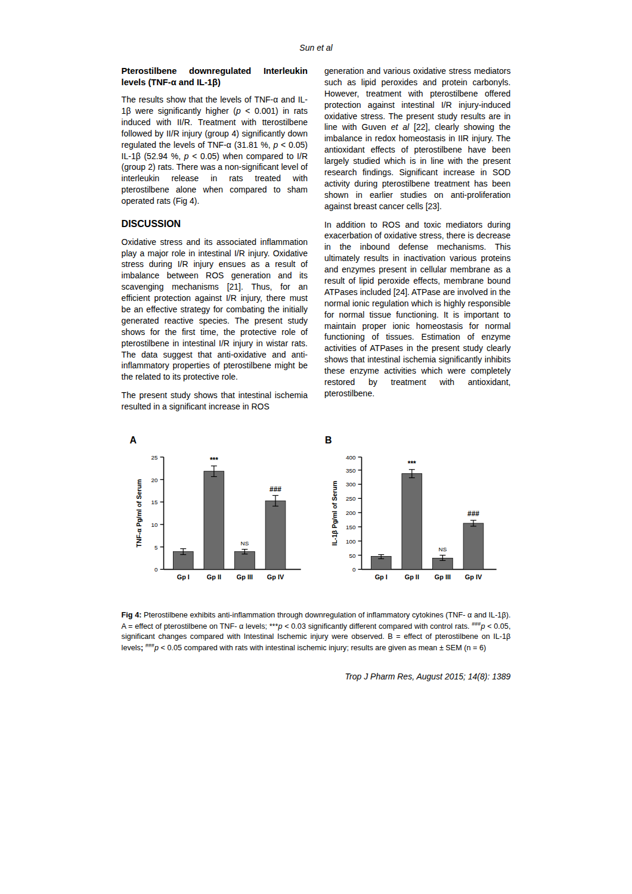Sun et al
Pterostilbene downregulated Interleukin levels (TNF-α and IL-1β)
The results show that the levels of TNF-α and IL-1β were significantly higher (p < 0.001) in rats induced with II/R. Treatment with tterostilbene followed by II/R injury (group 4) significantly down regulated the levels of TNF-α (31.81 %, p < 0.05) IL-1β (52.94 %, p < 0.05) when compared to I/R (group 2) rats. There was a non-significant level of interleukin release in rats treated with pterostilbene alone when compared to sham operated rats (Fig 4).
DISCUSSION
Oxidative stress and its associated inflammation play a major role in intestinal I/R injury. Oxidative stress during I/R injury ensues as a result of imbalance between ROS generation and its scavenging mechanisms [21]. Thus, for an efficient protection against I/R injury, there must be an effective strategy for combating the initially generated reactive species. The present study shows for the first time, the protective role of pterostilbene in intestinal I/R injury in wistar rats. The data suggest that anti-oxidative and anti-inflammatory properties of pterostilbene might be the related to its protective role.
The present study shows that intestinal ischemia resulted in a significant increase in ROS
generation and various oxidative stress mediators such as lipid peroxides and protein carbonyls. However, treatment with pterostilbene offered protection against intestinal I/R injury-induced oxidative stress. The present study results are in line with Guven et al [22], clearly showing the imbalance in redox homeostasis in IIR injury. The antioxidant effects of pterostilbene have been largely studied which is in line with the present research findings. Significant increase in SOD activity during pterostilbene treatment has been shown in earlier studies on anti-proliferation against breast cancer cells [23].
In addition to ROS and toxic mediators during exacerbation of oxidative stress, there is decrease in the inbound defense mechanisms. This ultimately results in inactivation various proteins and enzymes present in cellular membrane as a result of lipid peroxide effects, membrane bound ATPases included [24]. ATPase are involved in the normal ionic regulation which is highly responsible for normal tissue functioning. It is important to maintain proper ionic homeostasis for normal functioning of tissues. Estimation of enzyme activities of ATPases in the present study clearly shows that intestinal ischemia significantly inhibits these enzyme activities which were completely restored by treatment with antioxidant, pterostilbene.
A
0 5 10 15 20 25 TNF-α Pg/ml of Serum *** NS ### Gp I Gp II Gp III Gp IV
B
0 50 100 150 200 250 300 350 400 IL-1β Pg/ml of Serum *** NS ### Gp I Gp II Gp III Gp IV
Fig 4: Pterostilbene exhibits anti-inflammation through downregulation of inflammatory cytokines (TNF- α and IL-1β). A = effect of pterostilbene on TNF- α levels; ***p < 0.03 significantly different compared with control rats. ###p < 0.05, significant changes compared with Intestinal Ischemic injury were observed. B = effect of pterostilbene on IL-1β levels; ###p < 0.05 compared with rats with intestinal ischemic injury; results are given as mean ± SEM (n = 6)
Trop J Pharm Res, August 2015; 14(8): 1389